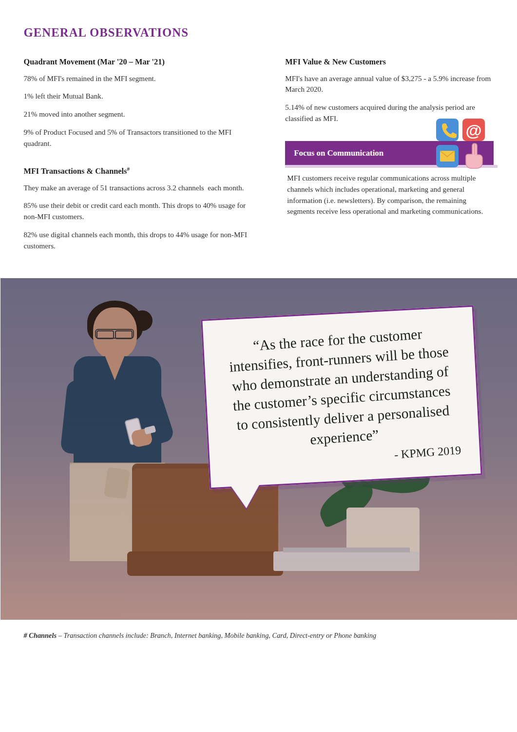General Observations
Quadrant Movement (Mar '20 – Mar '21)
78% of MFI's remained in the MFI segment.
1% left their Mutual Bank.
21% moved into another segment.
9% of Product Focused and 5% of Transactors transitioned to the MFI quadrant.
MFI Transactions & Channels#
They make an average of 51 transactions across 3.2 channels each month.
85% use their debit or credit card each month. This drops to 40% usage for non-MFI customers.
82% use digital channels each month, this drops to 44% usage for non-MFI customers.
MFI Value & New Customers
MFI's have an average annual value of $3,275 - a 5.9% increase from March 2020.
5.14% of new customers acquired during the analysis period are classified as MFI.
@
Focus on Communication
MFI customers receive regular communications across multiple channels which includes operational, marketing and general information (i.e. newsletters). By comparison, the remaining segments receive less operational and marketing communications.
“As the race for the customer intensifies, front-runners will be those who demonstrate an understanding of the customer’s specific circumstances to consistently deliver a personalised experience” - KPMG 2019
# Channels – Transaction channels include: Branch, Internet banking, Mobile banking, Card, Direct-entry or Phone banking